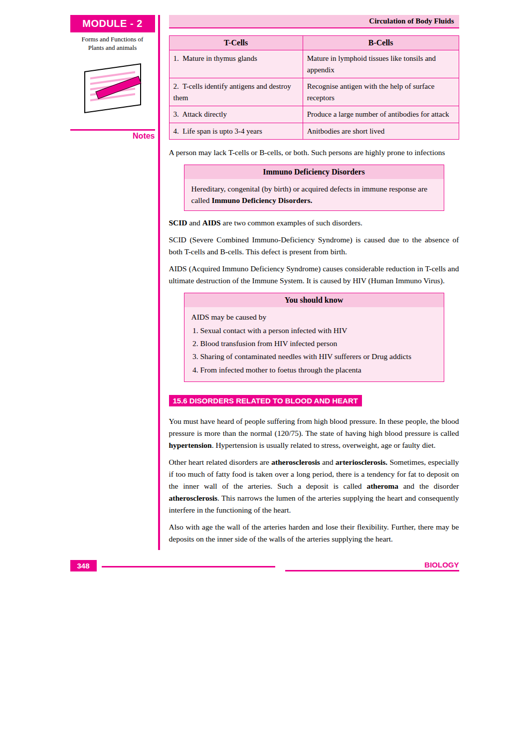MODULE - 2
Forms and Functions of
Plants and animals
Notes
Circulation of Body Fluids
| T-Cells | B-Cells |
| --- | --- |
| 1. Mature in thymus glands | Mature in lymphoid tissues like tonsils and appendix |
| 2. T-cells identify antigens and destroy them | Recognise antigen with the help of surface receptors |
| 3. Attack directly | Produce a large number of antibodies for attack |
| 4. Life span is upto 3-4 years | Anitbodies are short lived |
A person may lack T-cells or B-cells, or both. Such persons are highly prone to infections
Immuno Deficiency Disorders
Hereditary, congenital (by birth) or acquired defects in immune response are called Immuno Deficiency Disorders.
SCID and AIDS are two common examples of such disorders.
SCID (Severe Combined Immuno-Deficiency Syndrome) is caused due to the absence of both T-cells and B-cells. This defect is present from birth.
AIDS (Acquired Immuno Deficiency Syndrome) causes considerable reduction in T-cells and ultimate destruction of the Immune System. It is caused by HIV (Human Immuno Virus).
You should know
AIDS may be caused by
Sexual contact with a person infected with HIV
Blood transfusion from HIV infected person
Sharing of contaminated needles with HIV sufferers or Drug addicts
From infected mother to foetus through the placenta
15.6 DISORDERS RELATED TO BLOOD AND HEART
You must have heard of people suffering from high blood pressure. In these people, the blood pressure is more than the normal (120/75). The state of having high blood pressure is called hypertension. Hypertension is usually related to stress, overweight, age or faulty diet.
Other heart related disorders are atherosclerosis and arteriosclerosis. Sometimes, especially if too much of fatty food is taken over a long period, there is a tendency for fat to deposit on the inner wall of the arteries. Such a deposit is called atheroma and the disorder atherosclerosis. This narrows the lumen of the arteries supplying the heart and consequently interfere in the functioning of the heart.
Also with age the wall of the arteries harden and lose their flexibility. Further, there may be deposits on the inner side of the walls of the arteries supplying the heart.
348
BIOLOGY